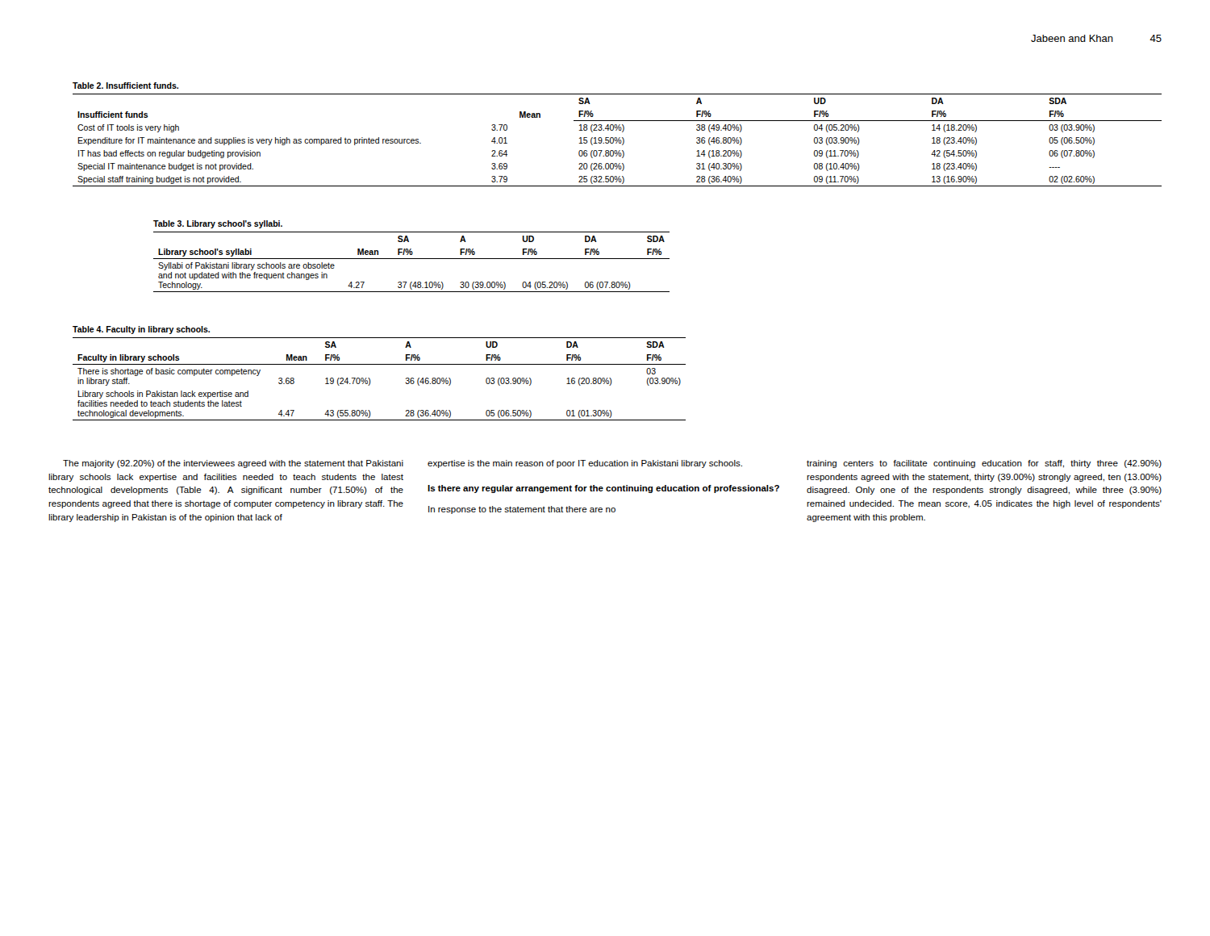Jabeen and Khan 45
Table 2. Insufficient funds.
| Insufficient funds | Mean | SA | A | UD | DA | SDA |
| --- | --- | --- | --- | --- | --- | --- |
| F/% | F/% | F/% | F/% | F/% |
| Cost of IT tools is very high | 3.70 | 18 (23.40%) | 38 (49.40%) | 04 (05.20%) | 14 (18.20%) | 03 (03.90%) |
| Expenditure for IT maintenance and supplies is very high as compared to printed resources. | 4.01 | 15 (19.50%) | 36 (46.80%) | 03 (03.90%) | 18 (23.40%) | 05 (06.50%) |
| IT has bad effects on regular budgeting provision | 2.64 | 06 (07.80%) | 14 (18.20%) | 09 (11.70%) | 42 (54.50%) | 06 (07.80%) |
| Special IT maintenance budget is not provided. | 3.69 | 20 (26.00%) | 31 (40.30%) | 08 (10.40%) | 18 (23.40%) | ---- |
| Special staff training budget is not provided. | 3.79 | 25 (32.50%) | 28 (36.40%) | 09 (11.70%) | 13 (16.90%) | 02 (02.60%) |
Table 3. Library school's syllabi.
| | | SA | A | UD | DA | SDA |
| Library school's syllabi | Mean | F/% | F/% | F/% | F/% | F/% |
| Syllabi of Pakistani library schools are obsolete and not updated with the frequent changes in Technology. | 4.27 | 37 (48.10%) | 30 (39.00%) | 04 (05.20%) | 06 (07.80%) | |
Table 4. Faculty in library schools.
| | | SA | A | UD | DA | SDA |
| Faculty in library schools | Mean | F/% | F/% | F/% | F/% | F/% |
| There is shortage of basic computer competency in library staff. | 3.68 | 19 (24.70%) | 36 (46.80%) | 03 (03.90%) | 16 (20.80%) | 03 (03.90%) |
| Library schools in Pakistan lack expertise and facilities needed to teach students the latest technological developments. | 4.47 | 43 (55.80%) | 28 (36.40%) | 05 (06.50%) | 01 (01.30%) | |
The majority (92.20%) of the interviewees agreed with the statement that Pakistani library schools lack expertise and facilities needed to teach students the latest technological developments (Table 4). A significant number (71.50%) of the respondents agreed that there is shortage of computer competency in library staff. The library leadership in Pakistan is of the opinion that lack of
expertise is the main reason of poor IT education in Pakistani library schools.
Is there any regular arrangement for the continuing education of professionals?
In response to the statement that there are no
training centers to facilitate continuing education for staff, thirty three (42.90%) respondents agreed with the statement, thirty (39.00%) strongly agreed, ten (13.00%) disagreed. Only one of the respondents strongly disagreed, while three (3.90%) remained undecided. The mean score, 4.05 indicates the high level of respondents' agreement with this problem.